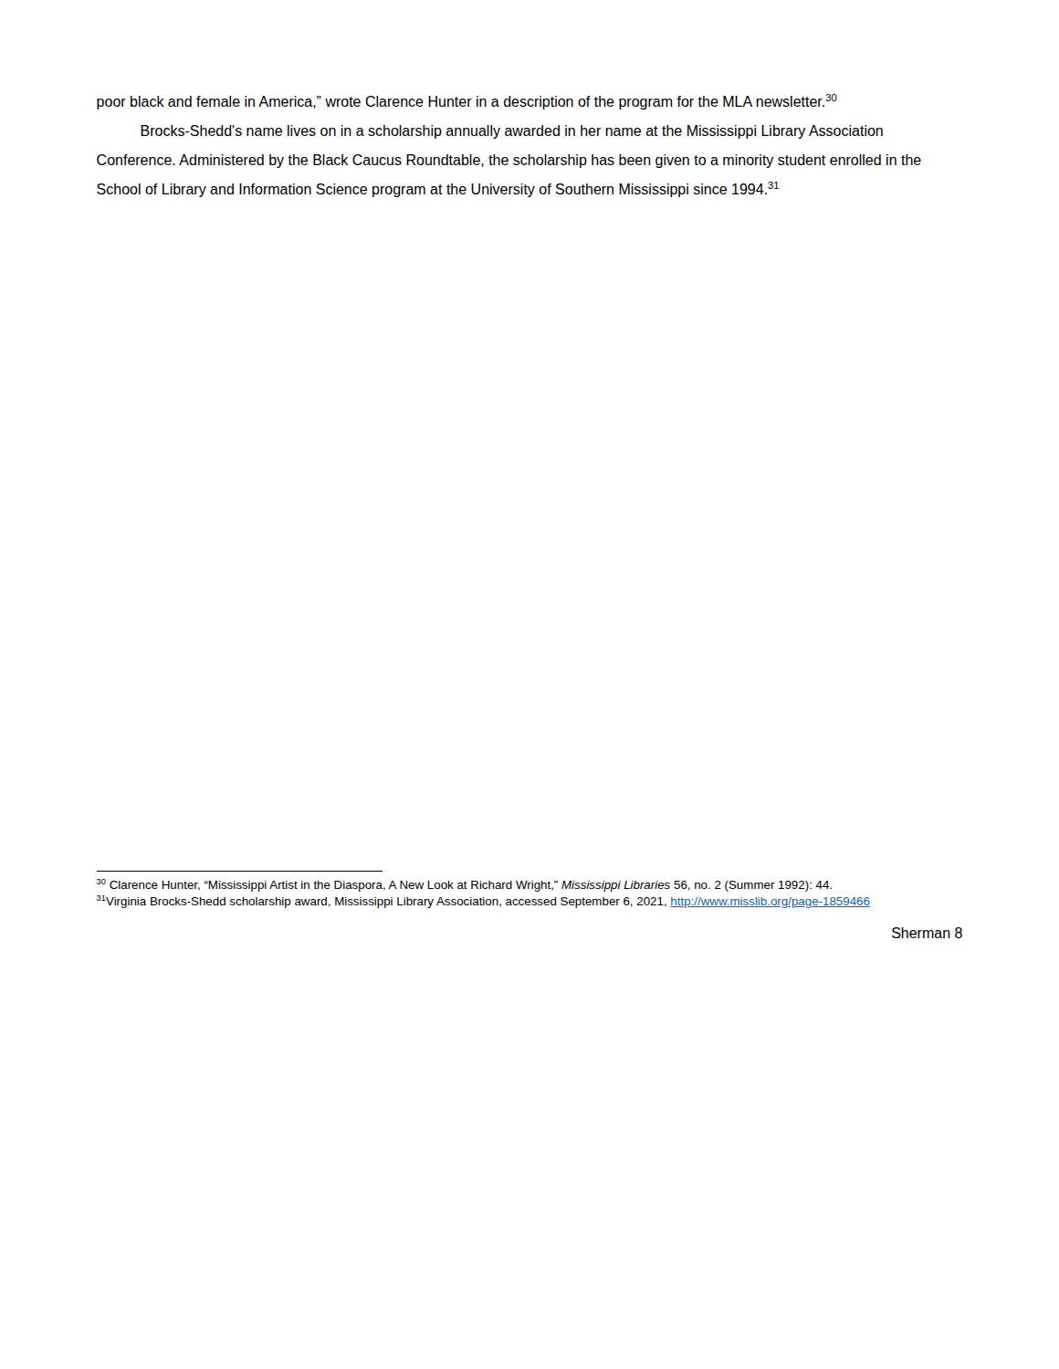poor black and female in America,” wrote Clarence Hunter in a description of the program for the MLA newsletter.30
Brocks-Shedd's name lives on in a scholarship annually awarded in her name at the Mississippi Library Association Conference. Administered by the Black Caucus Roundtable, the scholarship has been given to a minority student enrolled in the School of Library and Information Science program at the University of Southern Mississippi since 1994.31
30 Clarence Hunter, “Mississippi Artist in the Diaspora, A New Look at Richard Wright,” Mississippi Libraries 56, no. 2 (Summer 1992): 44.
31Virginia Brocks-Shedd scholarship award, Mississippi Library Association, accessed September 6, 2021, http://www.misslib.org/page-1859466
Sherman 8